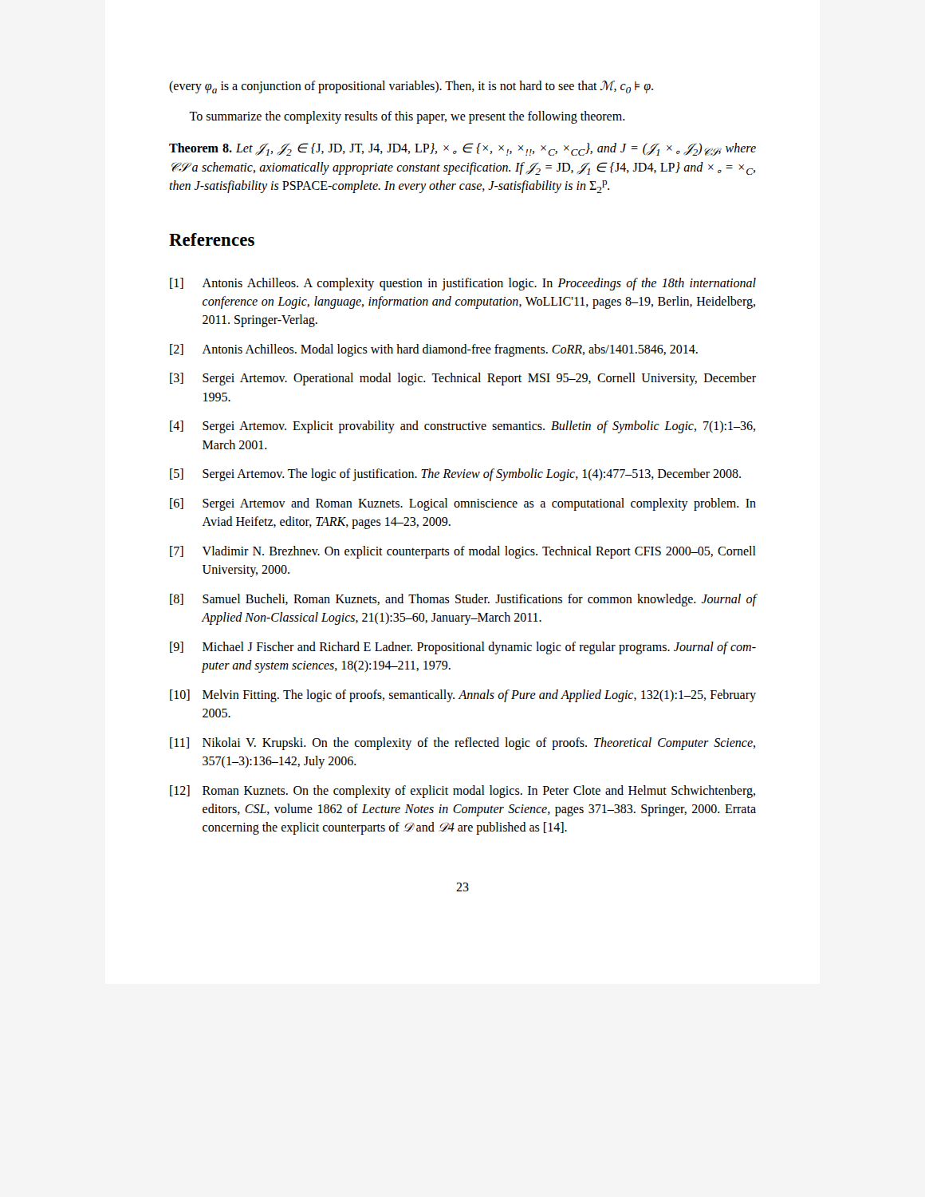(every φa is a conjunction of propositional variables). Then, it is not hard to see that ℳ, c0 ⊧ φ.
To summarize the complexity results of this paper, we present the following theorem.
Theorem 8. Let 𝒥1, 𝒥2 ∈ {J, JD, JT, J4, JD4, LP}, ×∘ ∈ {×, ×!, ×!!, ×C, ×CC}, and J = (𝒥1 ×∘ 𝒥2)𝒞𝒮, where 𝒞𝒮 a schematic, axiomatically appropriate constant specification. If 𝒥2 = JD, 𝒥1 ∈ {J4, JD4, LP} and ×∘ = ×C, then J-satisfiability is PSPACE-complete. In every other case, J-satisfiability is in Σ2p.
References
[1] Antonis Achilleos. A complexity question in justification logic. In Proceedings of the 18th international conference on Logic, language, information and computation, WoLLIC'11, pages 8–19, Berlin, Heidelberg, 2011. Springer-Verlag.
[2] Antonis Achilleos. Modal logics with hard diamond-free fragments. CoRR, abs/1401.5846, 2014.
[3] Sergei Artemov. Operational modal logic. Technical Report MSI 95–29, Cornell University, December 1995.
[4] Sergei Artemov. Explicit provability and constructive semantics. Bulletin of Symbolic Logic, 7(1):1–36, March 2001.
[5] Sergei Artemov. The logic of justification. The Review of Symbolic Logic, 1(4):477–513, December 2008.
[6] Sergei Artemov and Roman Kuznets. Logical omniscience as a computational complexity problem. In Aviad Heifetz, editor, TARK, pages 14–23, 2009.
[7] Vladimir N. Brezhnev. On explicit counterparts of modal logics. Technical Report CFIS 2000–05, Cornell University, 2000.
[8] Samuel Bucheli, Roman Kuznets, and Thomas Studer. Justifications for common knowledge. Journal of Applied Non-Classical Logics, 21(1):35–60, January–March 2011.
[9] Michael J Fischer and Richard E Ladner. Propositional dynamic logic of regular programs. Journal of computer and system sciences, 18(2):194–211, 1979.
[10] Melvin Fitting. The logic of proofs, semantically. Annals of Pure and Applied Logic, 132(1):1–25, February 2005.
[11] Nikolai V. Krupski. On the complexity of the reflected logic of proofs. Theoretical Computer Science, 357(1–3):136–142, July 2006.
[12] Roman Kuznets. On the complexity of explicit modal logics. In Peter Clote and Helmut Schwichtenberg, editors, CSL, volume 1862 of Lecture Notes in Computer Science, pages 371–383. Springer, 2000. Errata concerning the explicit counterparts of 𝒟 and 𝒟4 are published as [14].
23